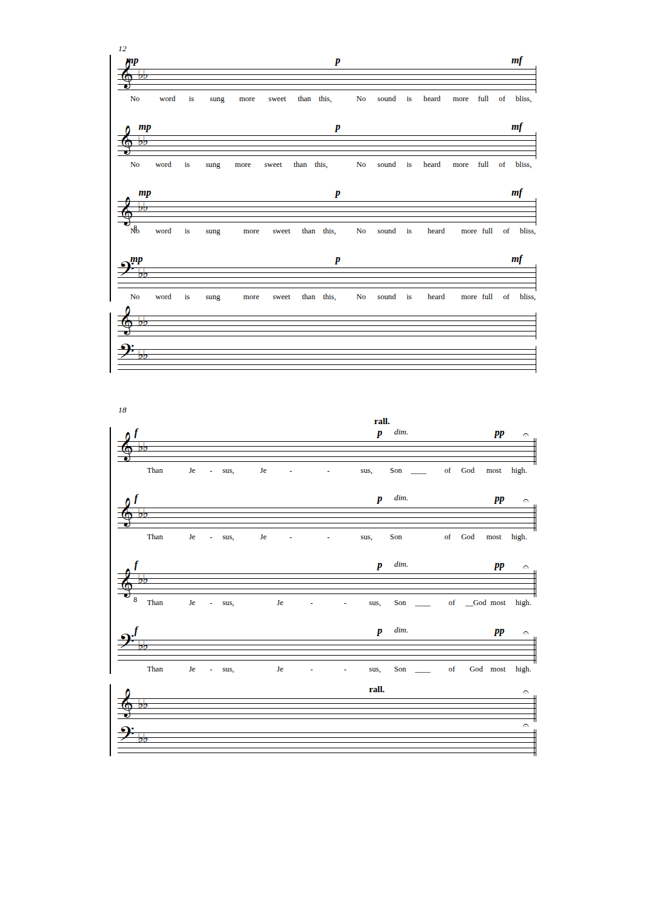12
mp p mf
𝄞 ♭♭
No word is sung more sweet than this, No sound is heard more full of bliss,
mp p mf
𝄞 ♭♭
No word is sung more sweet than this, No sound is heard more full of bliss,
mp p mf
𝄞8 ♭♭
No word is sung more sweet than this, No sound is heard more full of bliss,
mp p mf
𝄢 ♭♭
No word is sung more sweet than this, No sound is heard more full of bliss,
𝄞 ♭♭
𝄢 ♭♭
18
rall.
f p dim. pp
𝄞 ♭♭ 𝄐
Than Je - sus, Je - - sus, Son ____ of God most high.
f p dim. pp
𝄞 ♭♭ 𝄐
Than Je - sus, Je - - sus, Son of God most high.
f p dim. pp
𝄞8 ♭♭ 𝄐
Than Je - sus, Je - - sus, Son ____ of __God most high.
f p dim. pp
𝄢 ♭♭ 𝄐
Than Je - sus, Je - - sus, Son ____ of God most high.
rall.
𝄞 ♭♭ 𝄐
𝄢 ♭♭ 𝄐